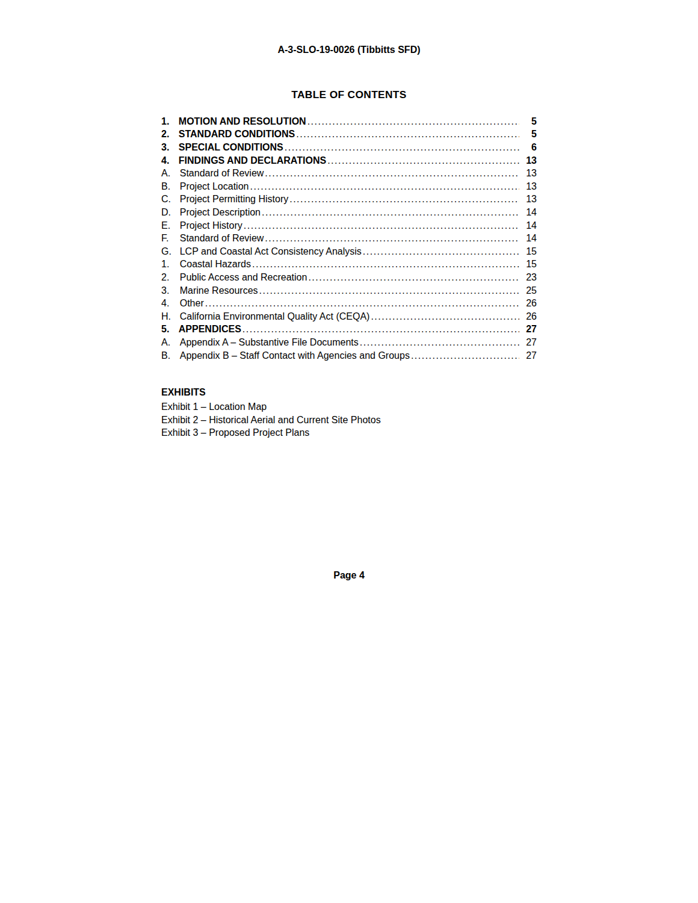A-3-SLO-19-0026 (Tibbitts SFD)
TABLE OF CONTENTS
1. MOTION AND RESOLUTION .................................................................................. 5
2. STANDARD CONDITIONS ..................................................................................... 5
3. SPECIAL CONDITIONS ......................................................................................... 6
4. FINDINGS AND DECLARATIONS .......................................................................... 13
A. Standard of Review ............................................................................................. 13
B. Project Location ................................................................................................. 13
C. Project Permitting History ................................................................................... 13
D. Project Description ............................................................................................. 14
E. Project History ................................................................................................... 14
F. Standard of Review ............................................................................................. 14
G. LCP and Coastal Act Consistency Analysis ...................................................... 15
1. Coastal Hazards .............................................................................................. 15
2. Public Access and Recreation ....................................................................... 23
3. Marine Resources .......................................................................................... 25
4. Other .............................................................................................................. 26
H. California Environmental Quality Act (CEQA) .................................................... 26
5. APPENDICES ..................................................................................................... 27
A. Appendix A – Substantive File Documents ......................................................... 27
B. Appendix B – Staff Contact with Agencies and Groups ...................................... 27
EXHIBITS
Exhibit 1 – Location Map
Exhibit 2 – Historical Aerial and Current Site Photos
Exhibit 3 – Proposed Project Plans
Page 4